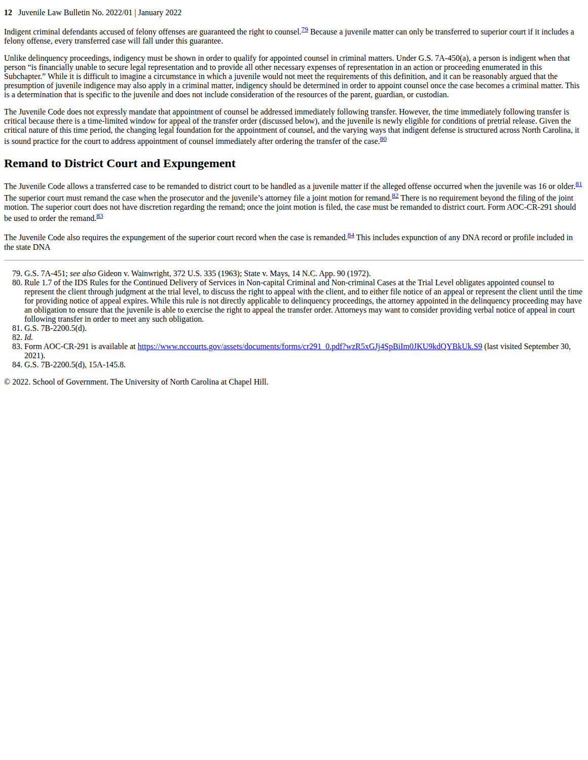12 Juvenile Law Bulletin No. 2022/01 | January 2022
Indigent criminal defendants accused of felony offenses are guaranteed the right to counsel.79 Because a juvenile matter can only be transferred to superior court if it includes a felony offense, every transferred case will fall under this guarantee.
Unlike delinquency proceedings, indigency must be shown in order to qualify for appointed counsel in criminal matters. Under G.S. 7A-450(a), a person is indigent when that person “is financially unable to secure legal representation and to provide all other necessary expenses of representation in an action or proceeding enumerated in this Subchapter.” While it is difficult to imagine a circumstance in which a juvenile would not meet the requirements of this definition, and it can be reasonably argued that the presumption of juvenile indigence may also apply in a criminal matter, indigency should be determined in order to appoint counsel once the case becomes a criminal matter. This is a determination that is specific to the juvenile and does not include consideration of the resources of the parent, guardian, or custodian.
The Juvenile Code does not expressly mandate that appointment of counsel be addressed immediately following transfer. However, the time immediately following transfer is critical because there is a time-limited window for appeal of the transfer order (discussed below), and the juvenile is newly eligible for conditions of pretrial release. Given the critical nature of this time period, the changing legal foundation for the appointment of counsel, and the varying ways that indigent defense is structured across North Carolina, it is sound practice for the court to address appointment of counsel immediately after ordering the transfer of the case.80
Remand to District Court and Expungement
The Juvenile Code allows a transferred case to be remanded to district court to be handled as a juvenile matter if the alleged offense occurred when the juvenile was 16 or older.81 The superior court must remand the case when the prosecutor and the juvenile’s attorney file a joint motion for remand.82 There is no requirement beyond the filing of the joint motion. The superior court does not have discretion regarding the remand; once the joint motion is filed, the case must be remanded to district court. Form AOC-CR-291 should be used to order the remand.83
The Juvenile Code also requires the expungement of the superior court record when the case is remanded.84 This includes expunction of any DNA record or profile included in the state DNA
G.S. 7A-451; see also Gideon v. Wainwright, 372 U.S. 335 (1963); State v. Mays, 14 N.C. App. 90 (1972).
Rule 1.7 of the IDS Rules for the Continued Delivery of Services in Non-capital Criminal and Non-criminal Cases at the Trial Level obligates appointed counsel to represent the client through judgment at the trial level, to discuss the right to appeal with the client, and to either file notice of an appeal or represent the client until the time for providing notice of appeal expires. While this rule is not directly applicable to delinquency proceedings, the attorney appointed in the delinquency proceeding may have an obligation to ensure that the juvenile is able to exercise the right to appeal the transfer order. Attorneys may want to consider providing verbal notice of appeal in court following transfer in order to meet any such obligation.
G.S. 7B-2200.5(d).
Id.
Form AOC-CR-291 is available at https://www.nccourts.gov/assets/documents/forms/cr291_0.pdf?wzR5xGJj4SpBiIm0JKU9kdQYBkUk.S9 (last visited September 30, 2021).
G.S. 7B-2200.5(d), 15A-145.8.
© 2022. School of Government. The University of North Carolina at Chapel Hill.